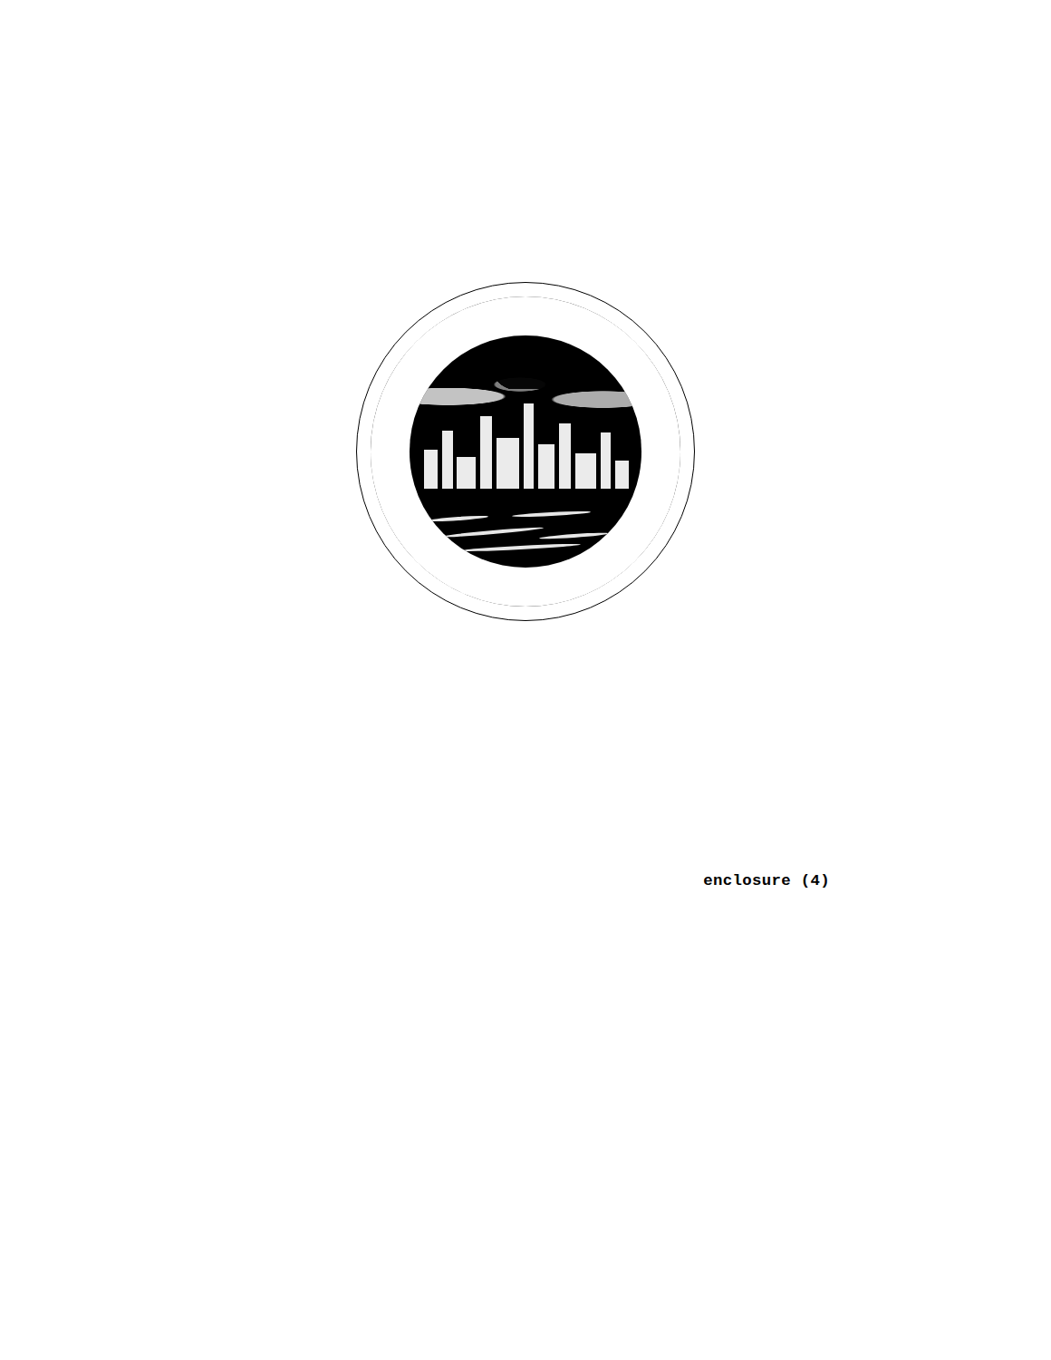USS CHARLOTTE — SILENT STINGER
enclosure (4)